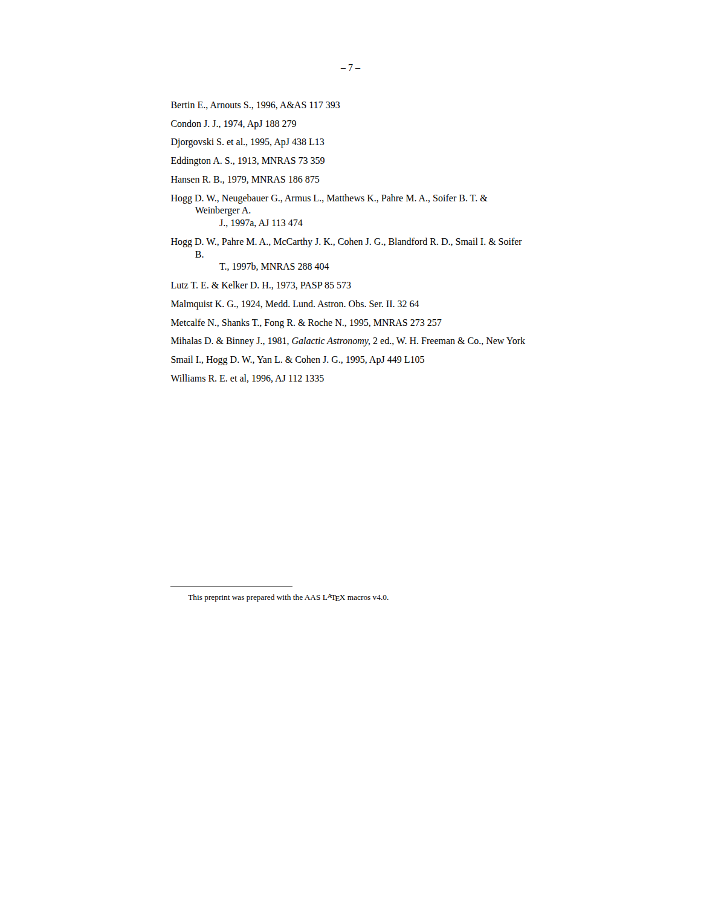– 7 –
Bertin E., Arnouts S., 1996, A&AS 117 393
Condon J. J., 1974, ApJ 188 279
Djorgovski S. et al., 1995, ApJ 438 L13
Eddington A. S., 1913, MNRAS 73 359
Hansen R. B., 1979, MNRAS 186 875
Hogg D. W., Neugebauer G., Armus L., Matthews K., Pahre M. A., Soifer B. T. & Weinberger A.J., 1997a, AJ 113 474
Hogg D. W., Pahre M. A., McCarthy J. K., Cohen J. G., Blandford R. D., Smail I. & Soifer B.T., 1997b, MNRAS 288 404
Lutz T. E. & Kelker D. H., 1973, PASP 85 573
Malmquist K. G., 1924, Medd. Lund. Astron. Obs. Ser. II. 32 64
Metcalfe N., Shanks T., Fong R. & Roche N., 1995, MNRAS 273 257
Mihalas D. & Binney J., 1981, Galactic Astronomy, 2 ed., W. H. Freeman & Co., New York
Smail I., Hogg D. W., Yan L. & Cohen J. G., 1995, ApJ 449 L105
Williams R. E. et al, 1996, AJ 112 1335
This preprint was prepared with the AAS LATEX macros v4.0.